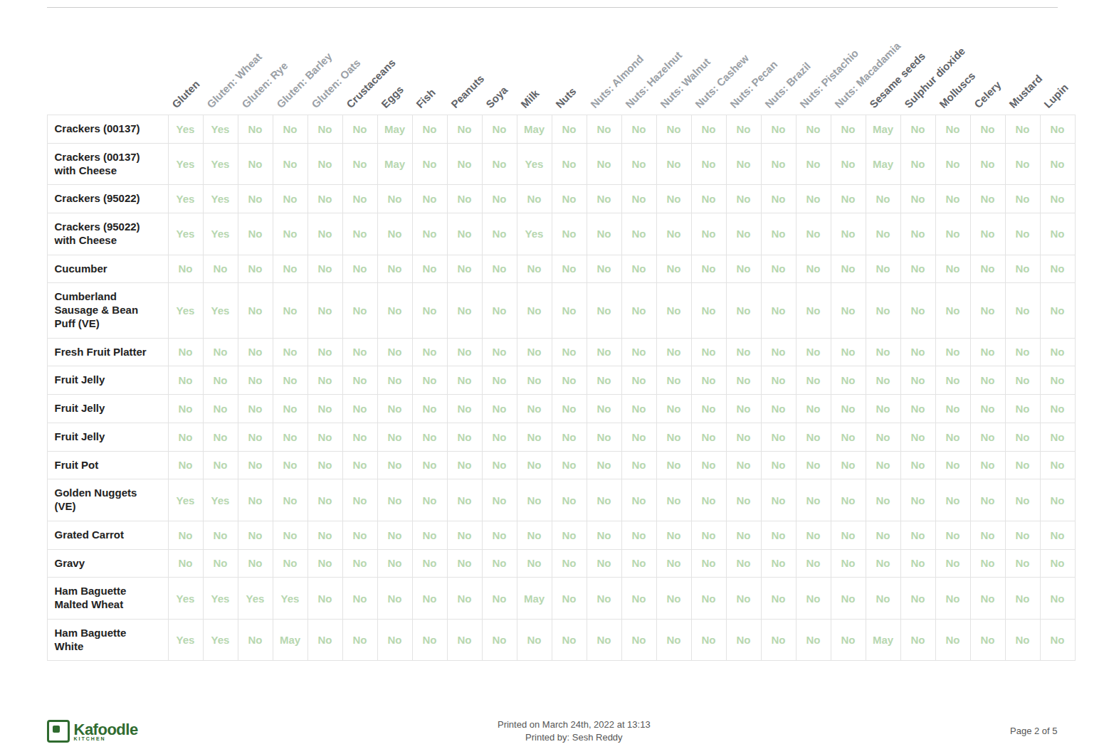| | Gluten | Gluten: Wheat | Gluten: Rye | Gluten: Barley | Gluten: Oats | Crustaceans | Eggs | Fish | Peanuts | Soya | Milk | Nuts | Nuts: Almond | Nuts: Hazelnut | Nuts: Walnut | Nuts: Cashew | Nuts: Pecan | Nuts: Brazil | Nuts: Pistachio | Nuts: Macadamia | Sesame seeds | Sulphur dioxide | Molluscs | Celery | Mustard | Lupin |
| --- | --- | --- | --- | --- | --- | --- | --- | --- | --- | --- | --- | --- | --- | --- | --- | --- | --- | --- | --- | --- | --- | --- | --- | --- | --- | --- |
| Crackers (00137) | Yes | Yes | No | No | No | No | May | No | No | No | May | No | No | No | No | No | No | No | No | No | May | No | No | No | No | No |
| Crackers (00137) with Cheese | Yes | Yes | No | No | No | No | May | No | No | No | Yes | No | No | No | No | No | No | No | No | No | May | No | No | No | No | No |
| Crackers (95022) | Yes | Yes | No | No | No | No | No | No | No | No | No | No | No | No | No | No | No | No | No | No | No | No | No | No | No | No |
| Crackers (95022) with Cheese | Yes | Yes | No | No | No | No | No | No | No | No | Yes | No | No | No | No | No | No | No | No | No | No | No | No | No | No | No |
| Cucumber | No | No | No | No | No | No | No | No | No | No | No | No | No | No | No | No | No | No | No | No | No | No | No | No | No | No |
| Cumberland Sausage & Bean Puff (VE) | Yes | Yes | No | No | No | No | No | No | No | No | No | No | No | No | No | No | No | No | No | No | No | No | No | No | No | No |
| Fresh Fruit Platter | No | No | No | No | No | No | No | No | No | No | No | No | No | No | No | No | No | No | No | No | No | No | No | No | No | No |
| Fruit Jelly | No | No | No | No | No | No | No | No | No | No | No | No | No | No | No | No | No | No | No | No | No | No | No | No | No | No |
| Fruit Jelly | No | No | No | No | No | No | No | No | No | No | No | No | No | No | No | No | No | No | No | No | No | No | No | No | No | No |
| Fruit Jelly | No | No | No | No | No | No | No | No | No | No | No | No | No | No | No | No | No | No | No | No | No | No | No | No | No | No |
| Fruit Pot | No | No | No | No | No | No | No | No | No | No | No | No | No | No | No | No | No | No | No | No | No | No | No | No | No | No |
| Golden Nuggets (VE) | Yes | Yes | No | No | No | No | No | No | No | No | No | No | No | No | No | No | No | No | No | No | No | No | No | No | No | No |
| Grated Carrot | No | No | No | No | No | No | No | No | No | No | No | No | No | No | No | No | No | No | No | No | No | No | No | No | No | No |
| Gravy | No | No | No | No | No | No | No | No | No | No | No | No | No | No | No | No | No | No | No | No | No | No | No | No | No | No |
| Ham Baguette Malted Wheat | Yes | Yes | Yes | Yes | No | No | No | No | No | No | May | No | No | No | No | No | No | No | No | No | No | No | No | No | No | No |
| Ham Baguette White | Yes | Yes | No | May | No | No | No | No | No | No | No | No | No | No | No | No | No | No | No | No | May | No | No | No | No | No |
KafoodleKITCHEN
Printed on March 24th, 2022 at 13:13
Printed by: Sesh Reddy
Page 2 of 5